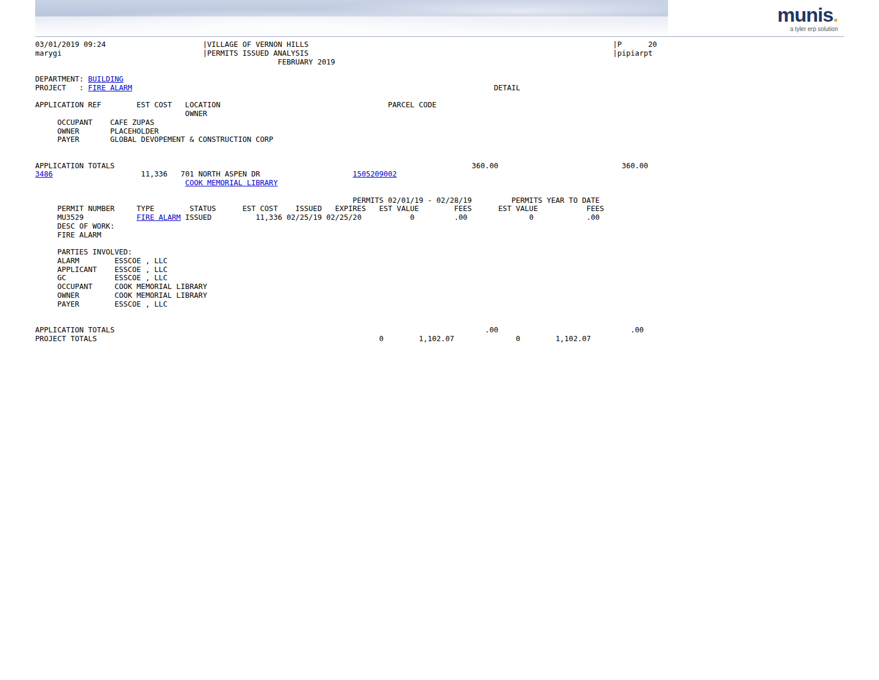munis.
a tyler erp solution
03/01/2019 09:24                      |VILLAGE OF VERNON HILLS                                                                     |P      20
marygi                                |PERMITS ISSUED ANALYSIS                                                                     |pipiarpt
                                                       FEBRUARY 2019

DEPARTMENT: BUILDING
PROJECT   : FIRE ALARM                                                                                  DETAIL

APPLICATION REF        EST COST   LOCATION                                      PARCEL CODE
                                  OWNER
     OCCUPANT    CAFE ZUPAS
     OWNER       PLACEHOLDER
     PAYER       GLOBAL DEVOPEMENT & CONSTRUCTION CORP


APPLICATION TOTALS                                                                                 360.00                            360.00
3486                    11,336   701 NORTH ASPEN DR                     1505209002
                                  COOK MEMORIAL LIBRARY

                                                                        PERMITS 02/01/19 - 02/28/19         PERMITS YEAR TO DATE
     PERMIT NUMBER     TYPE        STATUS      EST COST    ISSUED   EXPIRES   EST VALUE        FEES      EST VALUE           FEES
     MU3529            FIRE ALARM ISSUED          11,336 02/25/19 02/25/20           0         .00              0            .00
     DESC OF WORK:
     FIRE ALARM

     PARTIES INVOLVED:
     ALARM        ESSCOE , LLC
     APPLICANT    ESSCOE , LLC
     GC           ESSCOE , LLC
     OCCUPANT     COOK MEMORIAL LIBRARY
     OWNER        COOK MEMORIAL LIBRARY
     PAYER        ESSCOE , LLC


APPLICATION TOTALS                                                                                    .00                              .00
PROJECT TOTALS                                                                0        1,102.07              0        1,102.07